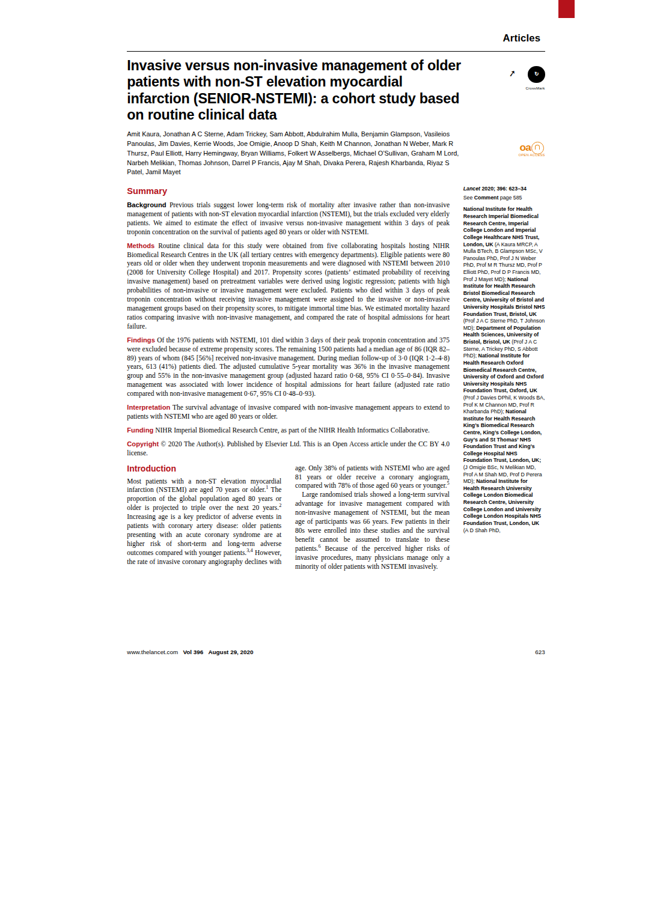Articles
➚ ↻ CrossMark
oa
OPEN ACCESS
Invasive versus non-invasive management of older patients with non-ST elevation myocardial infarction (SENIOR-NSTEMI): a cohort study based on routine clinical data
Amit Kaura, Jonathan A C Sterne, Adam Trickey, Sam Abbott, Abdulrahim Mulla, Benjamin Glampson, Vasileios Panoulas, Jim Davies, Kerrie Woods, Joe Omigie, Anoop D Shah, Keith M Channon, Jonathan N Weber, Mark R Thursz, Paul Elliott, Harry Hemingway, Bryan Williams, Folkert W Asselbergs, Michael O’Sullivan, Graham M Lord, Narbeh Melikian, Thomas Johnson, Darrel P Francis, Ajay M Shah, Divaka Perera, Rajesh Kharbanda, Riyaz S Patel, Jamil Mayet
Summary
Background Previous trials suggest lower long-term risk of mortality after invasive rather than non-invasive management of patients with non-ST elevation myocardial infarction (NSTEMI), but the trials excluded very elderly patients. We aimed to estimate the effect of invasive versus non-invasive management within 3 days of peak troponin concentration on the survival of patients aged 80 years or older with NSTEMI.
Methods Routine clinical data for this study were obtained from five collaborating hospitals hosting NIHR Biomedical Research Centres in the UK (all tertiary centres with emergency departments). Eligible patients were 80 years old or older when they underwent troponin measurements and were diagnosed with NSTEMI between 2010 (2008 for University College Hospital) and 2017. Propensity scores (patients’ estimated probability of receiving invasive management) based on pretreatment variables were derived using logistic regression; patients with high probabilities of non-invasive or invasive management were excluded. Patients who died within 3 days of peak troponin concentration without receiving invasive management were assigned to the invasive or non-invasive management groups based on their propensity scores, to mitigate immortal time bias. We estimated mortality hazard ratios comparing invasive with non-invasive management, and compared the rate of hospital admissions for heart failure.
Findings Of the 1976 patients with NSTEMI, 101 died within 3 days of their peak troponin concentration and 375 were excluded because of extreme propensity scores. The remaining 1500 patients had a median age of 86 (IQR 82–89) years of whom (845 [56%] received non-invasive management. During median follow-up of 3·0 (IQR 1·2–4·8) years, 613 (41%) patients died. The adjusted cumulative 5-year mortality was 36% in the invasive management group and 55% in the non-invasive management group (adjusted hazard ratio 0·68, 95% CI 0·55–0·84). Invasive management was associated with lower incidence of hospital admissions for heart failure (adjusted rate ratio compared with non-invasive management 0·67, 95% CI 0·48–0·93).
Interpretation The survival advantage of invasive compared with non-invasive management appears to extend to patients with NSTEMI who are aged 80 years or older.
Funding NIHR Imperial Biomedical Research Centre, as part of the NIHR Health Informatics Collaborative.
Copyright © 2020 The Author(s). Published by Elsevier Ltd. This is an Open Access article under the CC BY 4.0 license.
Introduction
Most patients with a non-ST elevation myocardial infarction (NSTEMI) are aged 70 years or older.1 The proportion of the global population aged 80 years or older is projected to triple over the next 20 years.2 Increasing age is a key predictor of adverse events in patients with coronary artery disease: older patients presenting with an acute coronary syndrome are at higher risk of short-term and long-term adverse outcomes compared with younger patients.3,4 However, the rate of invasive coronary angiography declines with age. Only 38% of patients with NSTEMI who are aged 81 years or older receive a coronary angiogram, compared with 78% of those aged 60 years or younger.5
Large randomised trials showed a long-term survival advantage for invasive management compared with non-invasive management of NSTEMI, but the mean age of participants was 66 years. Few patients in their 80s were enrolled into these studies and the survival benefit cannot be assumed to translate to these patients.6 Because of the perceived higher risks of invasive procedures, many physicians manage only a minority of older patients with NSTEMI invasively.
Lancet 2020; 396: 623–34
See Comment page 585
National Institute for Health Research Imperial Biomedical Research Centre, Imperial College London and Imperial College Healthcare NHS Trust, London, UK (A Kaura MRCP, A Mulla BTech, B Glampson MSc, V Panoulas PhD, Prof J N Weber PhD, Prof M R Thursz MD, Prof P Elliott PhD, Prof D P Francis MD, Prof J Mayet MD); National Institute for Health Research Bristol Biomedical Research Centre, University of Bristol and University Hospitals Bristol NHS Foundation Trust, Bristol, UK (Prof J A C Sterne PhD, T Johnson MD); Department of Population Health Sciences, University of Bristol, Bristol, UK (Prof J A C Sterne, A Trickey PhD, S Abbott PhD); National Institute for Health Research Oxford Biomedical Research Centre, University of Oxford and Oxford University Hospitals NHS Foundation Trust, Oxford, UK (Prof J Davies DPhil, K Woods BA, Prof K M Channon MD, Prof R Kharbanda PhD); National Institute for Health Research King’s Biomedical Research Centre, King’s College London, Guy’s and St Thomas’ NHS Foundation Trust and King’s College Hospital NHS Foundation Trust, London, UK; (J Omigie BSc, N Melikian MD, Prof A M Shah MD, Prof D Perera MD); National Institute for Health Research University College London Biomedical Research Centre, University College London and University College London Hospitals NHS Foundation Trust, London, UK (A D Shah PhD,
www.thelancet.com Vol 396 August 29, 2020
623